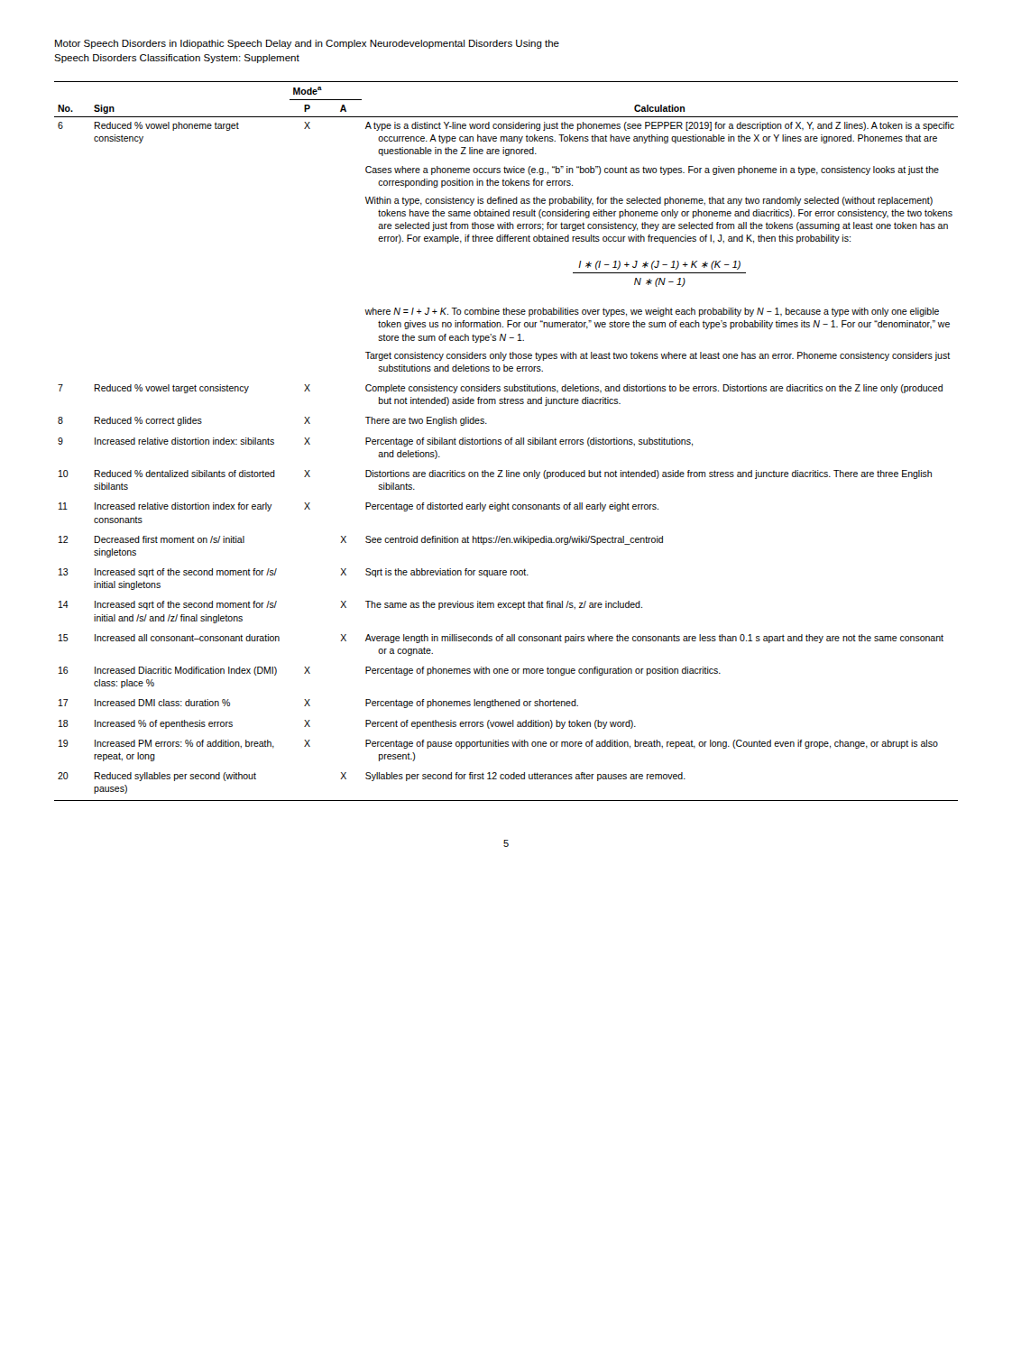Motor Speech Disorders in Idiopathic Speech Delay and in Complex Neurodevelopmental Disorders Using the
Speech Disorders Classification System: Supplement
| | | Mode a | |
| --- | --- | --- | --- |
| No. | Sign | P | A | Calculation |
| 6 | Reduced % vowel phoneme target consistency | X | | A type is a distinct Y-line word considering just the phonemes (see PEPPER [2019] for a description of X, Y, and Z lines). A token is a specific occurrence. A type can have many tokens. Tokens that have anything questionable in the X or Y lines are ignored. Phonemes that are questionable in the Z line are ignored. Cases where a phoneme occurs twice (e.g., “b” in “bob”) count as two types. For a given phoneme in a type, consistency looks at just the corresponding position in the tokens for errors. Within a type, consistency is defined as the probability, for the selected phoneme, that any two randomly selected (without replacement) tokens have the same obtained result (considering either phoneme only or phoneme and diacritics). For error consistency, the two tokens are selected just from those with errors; for target consistency, they are selected from all the tokens (assuming at least one token has an error). For example, if three different obtained results occur with frequencies of I, J, and K, then this probability is: I ∗ ( I − 1) + J ∗ ( J − 1) + K ∗ ( K − 1) N ∗ ( N − 1) where N = I + J + K . To combine these probabilities over types, we weight each probability by N − 1, because a type with only one eligible token gives us no information. For our “numerator,” we store the sum of each type’s probability times its N − 1. For our “denominator,” we store the sum of each type’s N − 1. Target consistency considers only those types with at least two tokens where at least one has an error. Phoneme consistency considers just substitutions and deletions to be errors. |
| 7 | Reduced % vowel target consistency | X | | Complete consistency considers substitutions, deletions, and distortions to be errors. Distortions are diacritics on the Z line only (produced but not intended) aside from stress and juncture diacritics. |
| 8 | Reduced % correct glides | X | | There are two English glides. |
| 9 | Increased relative distortion index: sibilants | X | | Percentage of sibilant distortions of all sibilant errors (distortions, substitutions, and deletions). |
| 10 | Reduced % dentalized sibilants of distorted sibilants | X | | Distortions are diacritics on the Z line only (produced but not intended) aside from stress and juncture diacritics. There are three English sibilants. |
| 11 | Increased relative distortion index for early consonants | X | | Percentage of distorted early eight consonants of all early eight errors. |
| 12 | Decreased first moment on /s/ initial singletons | | X | See centroid definition at https://en.wikipedia.org/wiki/Spectral_centroid |
| 13 | Increased sqrt of the second moment for /s/ initial singletons | | X | Sqrt is the abbreviation for square root. |
| 14 | Increased sqrt of the second moment for /s/ initial and /s/ and /z/ final singletons | | X | The same as the previous item except that final /s, z/ are included. |
| 15 | Increased all consonant–consonant duration | | X | Average length in milliseconds of all consonant pairs where the consonants are less than 0.1 s apart and they are not the same consonant or a cognate. |
| 16 | Increased Diacritic Modification Index (DMI) class: place % | X | | Percentage of phonemes with one or more tongue configuration or position diacritics. |
| 17 | Increased DMI class: duration % | X | | Percentage of phonemes lengthened or shortened. |
| 18 | Increased % of epenthesis errors | X | | Percent of epenthesis errors (vowel addition) by token (by word). |
| 19 | Increased PM errors: % of addition, breath, repeat, or long | X | | Percentage of pause opportunities with one or more of addition, breath, repeat, or long. (Counted even if grope, change, or abrupt is also present.) |
| 20 | Reduced syllables per second (without pauses) | | X | Syllables per second for first 12 coded utterances after pauses are removed. |
5